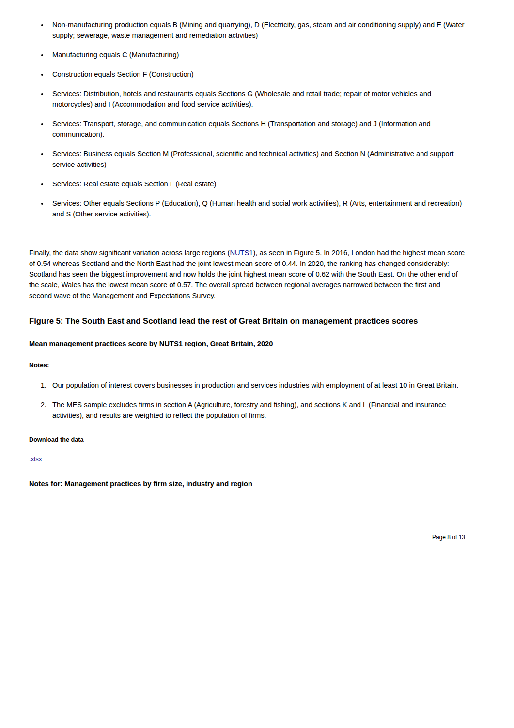Non-manufacturing production equals B (Mining and quarrying), D (Electricity, gas, steam and air conditioning supply) and E (Water supply; sewerage, waste management and remediation activities)
Manufacturing equals C (Manufacturing)
Construction equals Section F (Construction)
Services: Distribution, hotels and restaurants equals Sections G (Wholesale and retail trade; repair of motor vehicles and motorcycles) and I (Accommodation and food service activities).
Services: Transport, storage, and communication equals Sections H (Transportation and storage) and J (Information and communication).
Services: Business equals Section M (Professional, scientific and technical activities) and Section N (Administrative and support service activities)
Services: Real estate equals Section L (Real estate)
Services: Other equals Sections P (Education), Q (Human health and social work activities), R (Arts, entertainment and recreation) and S (Other service activities).
Finally, the data show significant variation across large regions (NUTS1), as seen in Figure 5. In 2016, London had the highest mean score of 0.54 whereas Scotland and the North East had the joint lowest mean score of 0.44. In 2020, the ranking has changed considerably: Scotland has seen the biggest improvement and now holds the joint highest mean score of 0.62 with the South East. On the other end of the scale, Wales has the lowest mean score of 0.57. The overall spread between regional averages narrowed between the first and second wave of the Management and Expectations Survey.
Figure 5: The South East and Scotland lead the rest of Great Britain on management practices scores
Mean management practices score by NUTS1 region, Great Britain, 2020
Notes:
Our population of interest covers businesses in production and services industries with employment of at least 10 in Great Britain.
The MES sample excludes firms in section A (Agriculture, forestry and fishing), and sections K and L (Financial and insurance activities), and results are weighted to reflect the population of firms.
Download the data
.xlsx
Notes for: Management practices by firm size, industry and region
Page 8 of 13